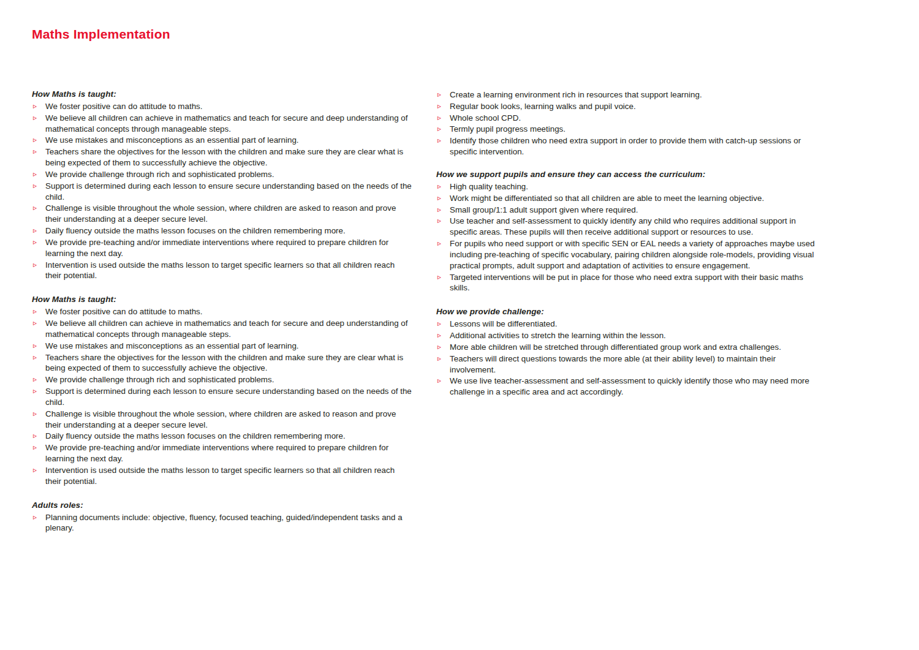Maths Implementation
How Maths is taught:
We foster positive can do attitude to maths.
We believe all children can achieve in mathematics and teach for secure and deep understanding of mathematical concepts through manageable steps.
We use mistakes and misconceptions as an essential part of learning.
Teachers share the objectives for the lesson with the children and make sure they are clear what is being expected of them to successfully achieve the objective.
We provide challenge through rich and sophisticated problems.
Support is determined during each lesson to ensure secure understanding based on the needs of the child.
Challenge is visible throughout the whole session, where children are asked to reason and prove their understanding at a deeper secure level.
Daily fluency outside the maths lesson focuses on the children remembering more.
We provide pre-teaching and/or immediate interventions where required to prepare children for learning the next day.
Intervention is used outside the maths lesson to target specific learners so that all children reach their potential.
How Maths is taught:
We foster positive can do attitude to maths.
We believe all children can achieve in mathematics and teach for secure and deep understanding of mathematical concepts through manageable steps.
We use mistakes and misconceptions as an essential part of learning.
Teachers share the objectives for the lesson with the children and make sure they are clear what is being expected of them to successfully achieve the objective.
We provide challenge through rich and sophisticated problems.
Support is determined during each lesson to ensure secure understanding based on the needs of the child.
Challenge is visible throughout the whole session, where children are asked to reason and prove their understanding at a deeper secure level.
Daily fluency outside the maths lesson focuses on the children remembering more.
We provide pre-teaching and/or immediate interventions where required to prepare children for learning the next day.
Intervention is used outside the maths lesson to target specific learners so that all children reach their potential.
Adults roles:
Planning documents include: objective, fluency, focused teaching, guided/independent tasks and a plenary.
Create a learning environment rich in resources that support learning.
Regular book looks, learning walks and pupil voice.
Whole school CPD.
Termly pupil progress meetings.
Identify those children who need extra support in order to provide them with catch-up sessions or specific intervention.
How we support pupils and ensure they can access the curriculum:
High quality teaching.
Work might be differentiated so that all children are able to meet the learning objective.
Small group/1:1 adult support given where required.
Use teacher and self-assessment to quickly identify any child who requires additional support in specific areas. These pupils will then receive additional support or resources to use.
For pupils who need support or with specific SEN or EAL needs a variety of approaches maybe used including pre-teaching of specific vocabulary, pairing children alongside role-models, providing visual practical prompts, adult support and adaptation of activities to ensure engagement.
Targeted interventions will be put in place for those who need extra support with their basic maths skills.
How we provide challenge:
Lessons will be differentiated.
Additional activities to stretch the learning within the lesson.
More able children will be stretched through differentiated group work and extra challenges.
Teachers will direct questions towards the more able (at their ability level) to maintain their involvement.
We use live teacher-assessment and self-assessment to quickly identify those who may need more challenge in a specific area and act accordingly.